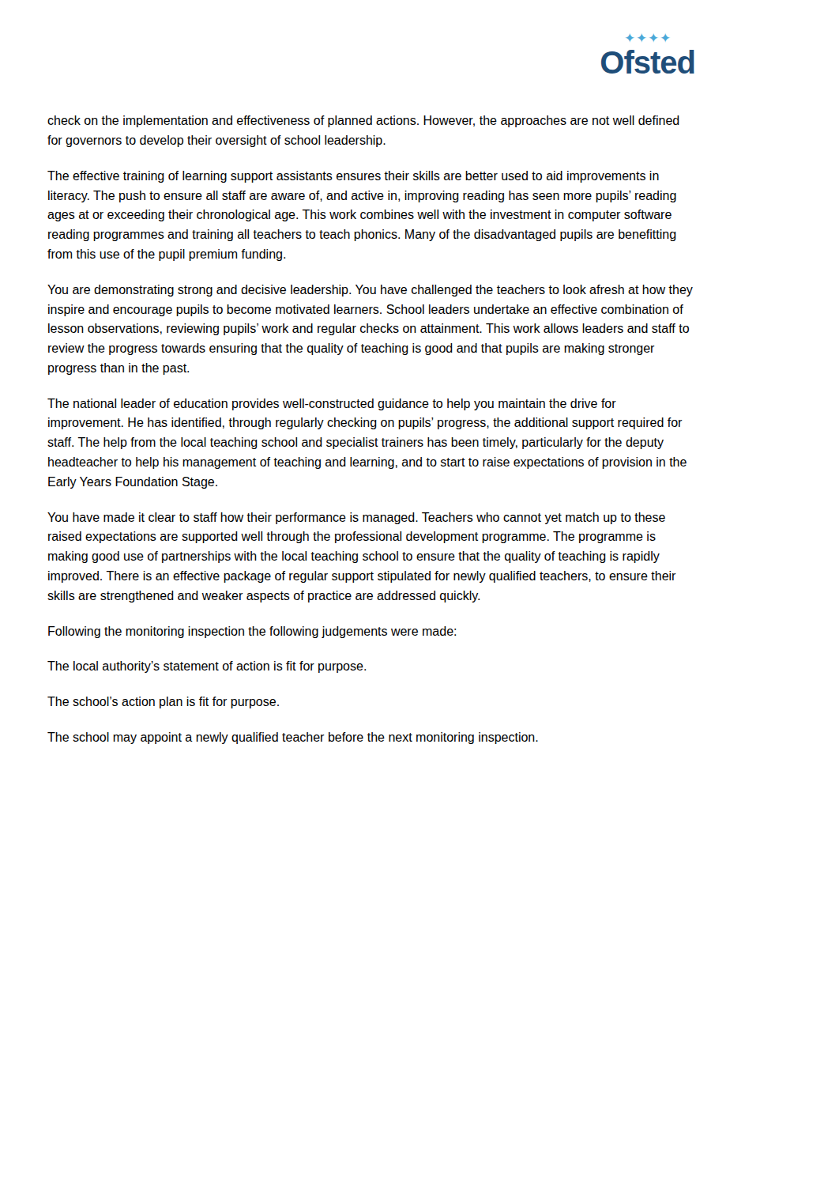✦✦✦✦ Ofsted
check on the implementation and effectiveness of planned actions. However, the approaches are not well defined for governors to develop their oversight of school leadership.
The effective training of learning support assistants ensures their skills are better used to aid improvements in literacy. The push to ensure all staff are aware of, and active in, improving reading has seen more pupils’ reading ages at or exceeding their chronological age. This work combines well with the investment in computer software reading programmes and training all teachers to teach phonics. Many of the disadvantaged pupils are benefitting from this use of the pupil premium funding.
You are demonstrating strong and decisive leadership. You have challenged the teachers to look afresh at how they inspire and encourage pupils to become motivated learners. School leaders undertake an effective combination of lesson observations, reviewing pupils’ work and regular checks on attainment. This work allows leaders and staff to review the progress towards ensuring that the quality of teaching is good and that pupils are making stronger progress than in the past.
The national leader of education provides well-constructed guidance to help you maintain the drive for improvement. He has identified, through regularly checking on pupils’ progress, the additional support required for staff. The help from the local teaching school and specialist trainers has been timely, particularly for the deputy headteacher to help his management of teaching and learning, and to start to raise expectations of provision in the Early Years Foundation Stage.
You have made it clear to staff how their performance is managed. Teachers who cannot yet match up to these raised expectations are supported well through the professional development programme. The programme is making good use of partnerships with the local teaching school to ensure that the quality of teaching is rapidly improved. There is an effective package of regular support stipulated for newly qualified teachers, to ensure their skills are strengthened and weaker aspects of practice are addressed quickly.
Following the monitoring inspection the following judgements were made:
The local authority’s statement of action is fit for purpose.
The school’s action plan is fit for purpose.
The school may appoint a newly qualified teacher before the next monitoring inspection.